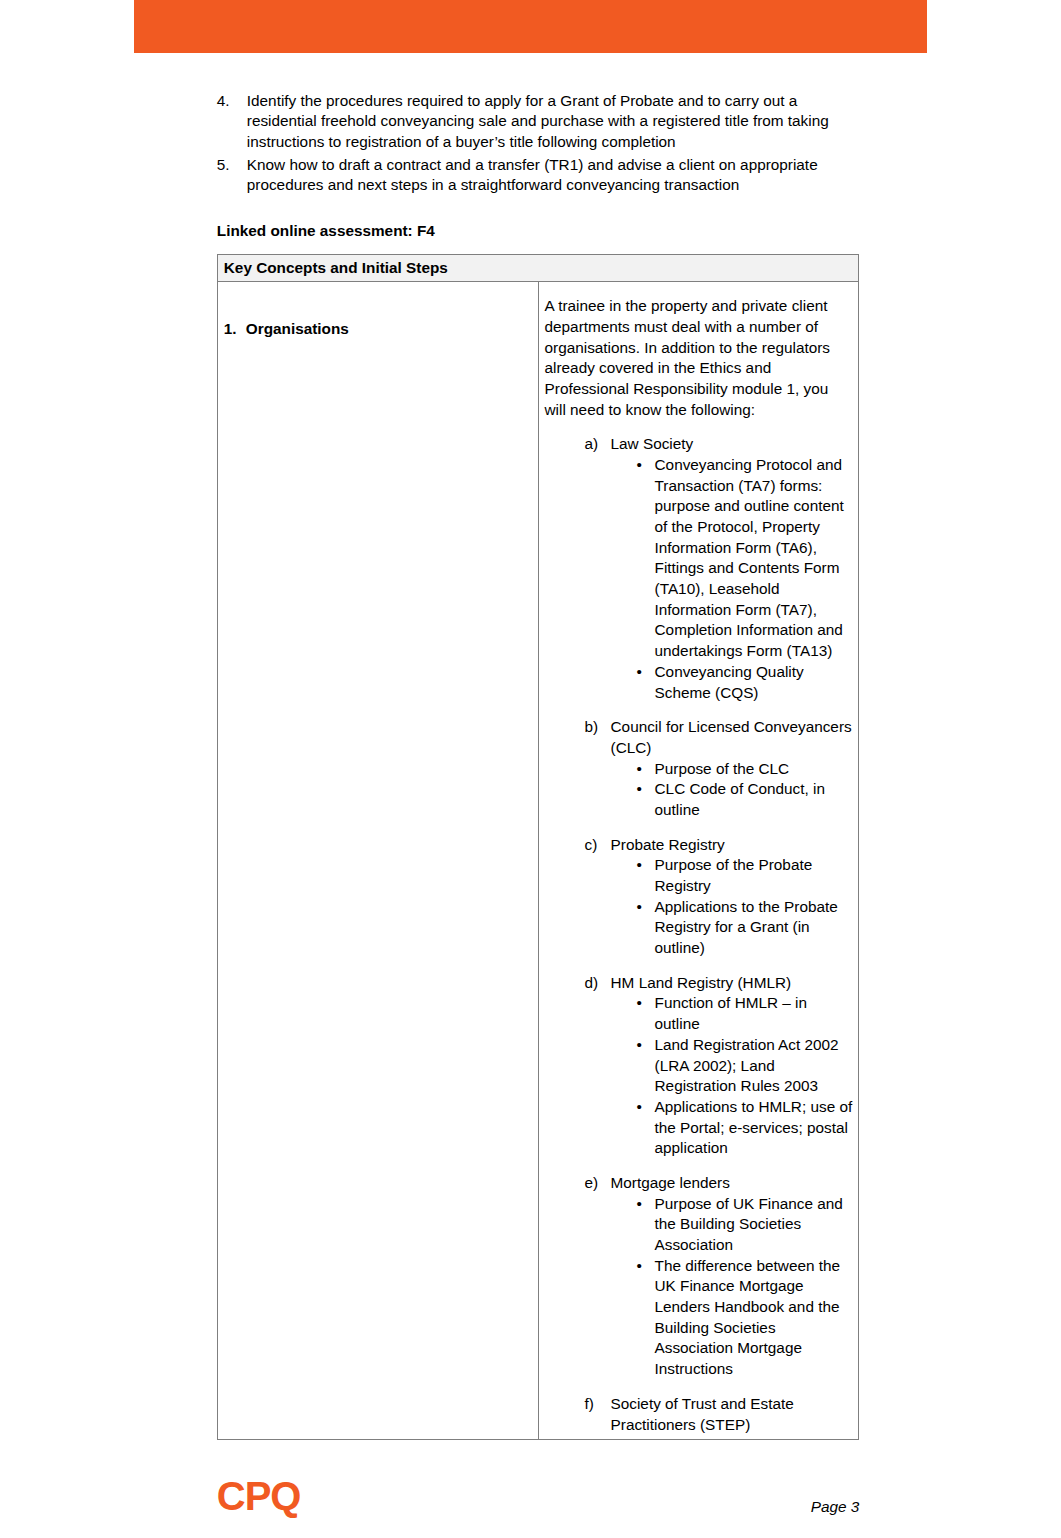4. Identify the procedures required to apply for a Grant of Probate and to carry out a residential freehold conveyancing sale and purchase with a registered title from taking instructions to registration of a buyer’s title following completion
5. Know how to draft a contract and a transfer (TR1) and advise a client on appropriate procedures and next steps in a straightforward conveyancing transaction
Linked online assessment: F4
| Key Concepts and Initial Steps |
| 1. Organisations | A trainee in the property and private client departments must deal with a number of organisations. In addition to the regulators already covered in the Ethics and Professional Responsibility module 1, you will need to know the following: a) Law Society Conveyancing Protocol and Transaction (TA7) forms: purpose and outline content of the Protocol, Property Information Form (TA6), Fittings and Contents Form (TA10), Leasehold Information Form (TA7), Completion Information and undertakings Form (TA13) Conveyancing Quality Scheme (CQS) b) Council for Licensed Conveyancers (CLC) Purpose of the CLC CLC Code of Conduct, in outline c) Probate Registry Purpose of the Probate Registry Applications to the Probate Registry for a Grant (in outline) d) HM Land Registry (HMLR) Function of HMLR – in outline Land Registration Act 2002 (LRA 2002); Land Registration Rules 2003 Applications to HMLR; use of the Portal; e-services; postal application e) Mortgage lenders Purpose of UK Finance and the Building Societies Association The difference between the UK Finance Mortgage Lenders Handbook and the Building Societies Association Mortgage Instructions f) Society of Trust and Estate Practitioners (STEP) |
CPQ
Page 3